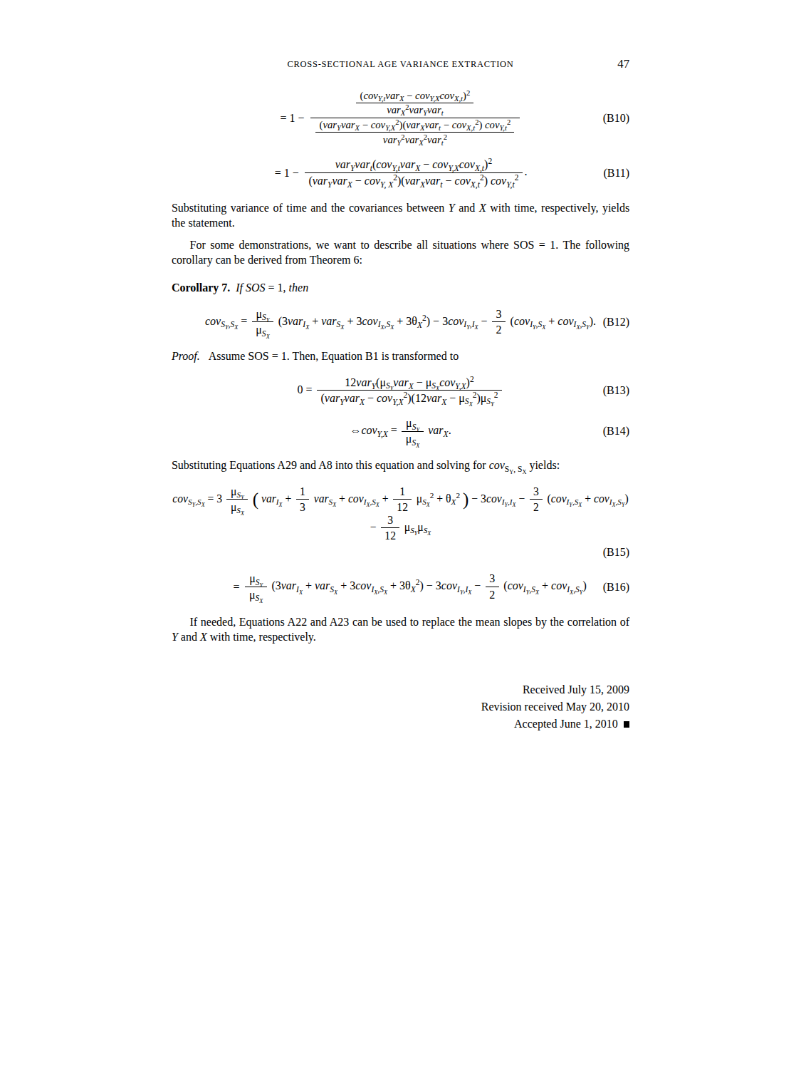CROSS-SECTIONAL AGE VARIANCE EXTRACTION 47
= 1 −
(covY,tvarX − covY,XcovX,t)2 varX2varYvart (varYvarX − covY,X2)(varXvart − covX,t2) covY,t2 varY2varX2vart2
(B10)
= 1 −
varYvart(covY,tvarX − covY,XcovX,t)2 (varYvarX − covY, X2)(varXvart − covX,t2) covY,t2 .
(B11)
Substituting variance of time and the covariances between Y and X with time, respectively, yields the statement.
For some demonstrations, we want to describe all situations where SOS = 1. The following corollary can be derived from Theorem 6:
Corollary 7. If SOS = 1, then
covSY,SX = μSY μSX (3varIX + varSX + 3covIX,SX + 3θX2) − 3covIY,IX − 3 2 (covIY,SX + covIX,SY).
(B12)
Proof. Assume SOS = 1. Then, Equation B1 is transformed to
0 = 12varY(μSYvarX − μSXcovY,X)2 (varYvarX − covY,X2)(12varX − μSX2)μSY2
(B13)
⇔covY,X = μSY μSX varX.
(B14)
Substituting Equations A29 and A8 into this equation and solving for covSY, SX yields:
covSY,SX = 3 μSY μSX ( varIX + 13 varSX + covIX,SX + 112 μSX2 + θX2 ) − 3covIY,IX − 32 (covIY,SX + covIX,SY) − 312 μSYμSX
(B15)
=
μSY μSX (3varIX + varSX + 3covIX,SX + 3θX2) − 3covIY,IX − 32 (covIY,SX + covIX,SY)
(B16)
If needed, Equations A22 and A23 can be used to replace the mean slopes by the correlation of Y and X with time, respectively.
Received July 15, 2009
Revision received May 20, 2010
Accepted June 1, 2010